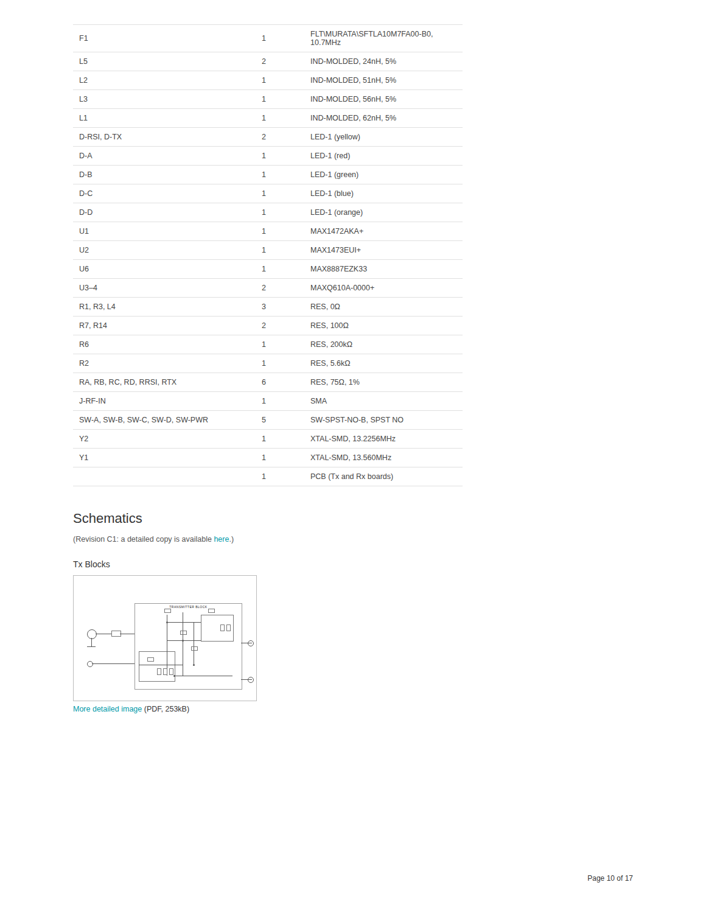| F1 | 1 | FLT\MURATA\SFTLA10M7FA00-B0, 10.7MHz |
| L5 | 2 | IND-MOLDED, 24nH, 5% |
| L2 | 1 | IND-MOLDED, 51nH, 5% |
| L3 | 1 | IND-MOLDED, 56nH, 5% |
| L1 | 1 | IND-MOLDED, 62nH, 5% |
| D-RSI, D-TX | 2 | LED-1 (yellow) |
| D-A | 1 | LED-1 (red) |
| D-B | 1 | LED-1 (green) |
| D-C | 1 | LED-1 (blue) |
| D-D | 1 | LED-1 (orange) |
| U1 | 1 | MAX1472AKA+ |
| U2 | 1 | MAX1473EUI+ |
| U6 | 1 | MAX8887EZK33 |
| U3–4 | 2 | MAXQ610A-0000+ |
| R1, R3, L4 | 3 | RES, 0Ω |
| R7, R14 | 2 | RES, 100Ω |
| R6 | 1 | RES, 200kΩ |
| R2 | 1 | RES, 5.6kΩ |
| RA, RB, RC, RD, RRSI, RTX | 6 | RES, 75Ω, 1% |
| J-RF-IN | 1 | SMA |
| SW-A, SW-B, SW-C, SW-D, SW-PWR | 5 | SW-SPST-NO-B, SPST NO |
| Y2 | 1 | XTAL-SMD, 13.2256MHz |
| Y1 | 1 | XTAL-SMD, 13.560MHz |
| | 1 | PCB (Tx and Rx boards) |
Schematics
(Revision C1: a detailed copy is available here.)
Tx Blocks
TRANSMITTER BLOCK
More detailed image (PDF, 253kB)
Page 10 of 17